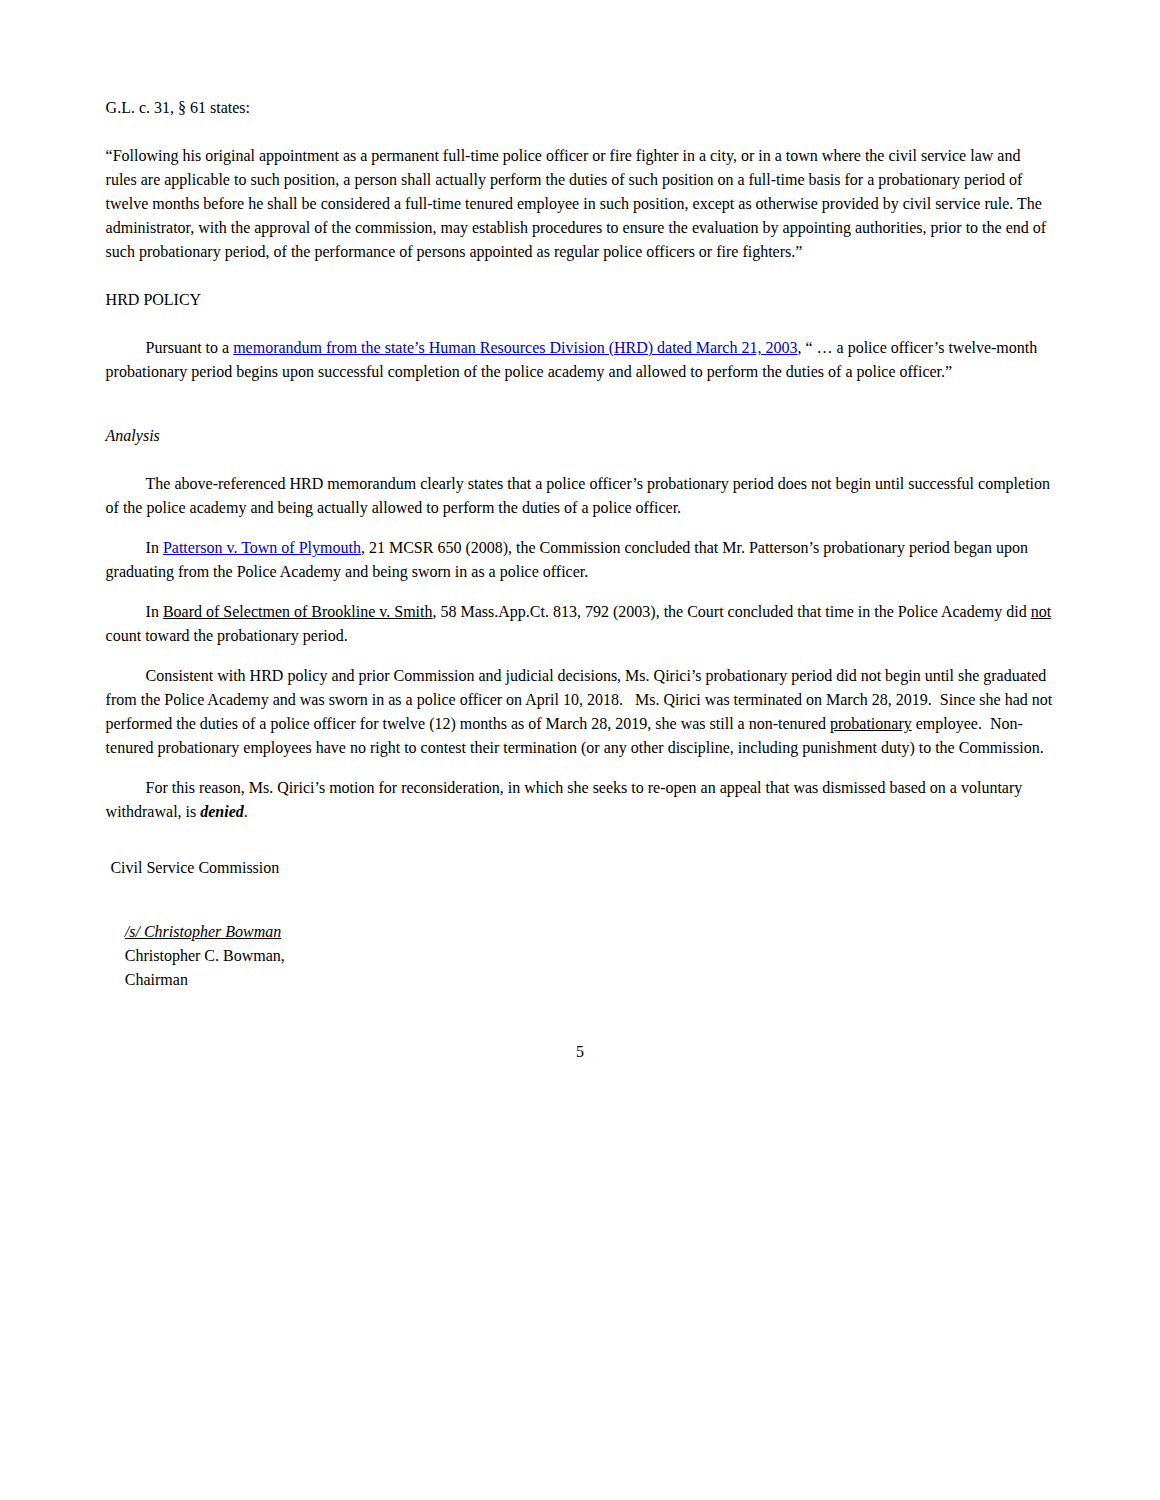G.L. c. 31, § 61 states:
“Following his original appointment as a permanent full-time police officer or fire fighter in a city, or in a town where the civil service law and rules are applicable to such position, a person shall actually perform the duties of such position on a full-time basis for a probationary period of twelve months before he shall be considered a full-time tenured employee in such position, except as otherwise provided by civil service rule. The administrator, with the approval of the commission, may establish procedures to ensure the evaluation by appointing authorities, prior to the end of such probationary period, of the performance of persons appointed as regular police officers or fire fighters.”
HRD POLICY
Pursuant to a memorandum from the state’s Human Resources Division (HRD) dated March 21, 2003, “ … a police officer’s twelve-month probationary period begins upon successful completion of the police academy and allowed to perform the duties of a police officer.”
Analysis
The above-referenced HRD memorandum clearly states that a police officer’s probationary period does not begin until successful completion of the police academy and being actually allowed to perform the duties of a police officer.
In Patterson v. Town of Plymouth, 21 MCSR 650 (2008), the Commission concluded that Mr. Patterson’s probationary period began upon graduating from the Police Academy and being sworn in as a police officer.
In Board of Selectmen of Brookline v. Smith, 58 Mass.App.Ct. 813, 792 (2003), the Court concluded that time in the Police Academy did not count toward the probationary period.
Consistent with HRD policy and prior Commission and judicial decisions, Ms. Qirici’s probationary period did not begin until she graduated from the Police Academy and was sworn in as a police officer on April 10, 2018. Ms. Qirici was terminated on March 28, 2019. Since she had not performed the duties of a police officer for twelve (12) months as of March 28, 2019, she was still a non-tenured probationary employee. Non-tenured probationary employees have no right to contest their termination (or any other discipline, including punishment duty) to the Commission.
For this reason, Ms. Qirici’s motion for reconsideration, in which she seeks to re-open an appeal that was dismissed based on a voluntary withdrawal, is denied.
Civil Service Commission
/s/ Christopher Bowman
Christopher C. Bowman,
Chairman
5